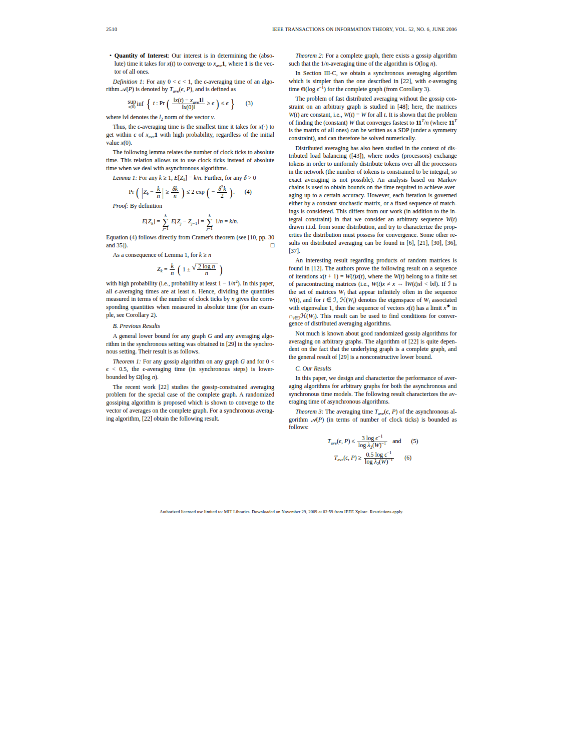2510
IEEE Transactions on Information Theory, Vol. 52, No. 6, June 2006
•
Quantity of Interest: Our interest is in determining the (absolute) time it takes for x(t) to converge to xave1, where 1 is the vector of all ones.
Definition 1: For any 0 < ϵ < 1, the ϵ-averaging time of an algorithm 𝒜(P) is denoted by Tave(ϵ, P), and is defined as
sup x(0) inf { t : Pr ( ‖x(t) − xave1‖‖x(0)‖ ≥ ϵ ) ≤ ϵ }
(3)
where ‖v‖ denotes the l2 norm of the vector v.
Thus, the ϵ-averaging time is the smallest time it takes for x(·) to get within ϵ of xave1 with high probability, regardless of the initial value x(0).
The following lemma relates the number of clock ticks to absolute time. This relation allows us to use clock ticks instead of absolute time when we deal with asynchronous algorithms.
Lemma 1: For any k ≥ 1, E[Zk] = k/n. Further, for any δ > 0
Pr ( |Zk − kn| ≥ δk n ) ≤ 2 exp ( − δ2k 2 ).
(4)
Proof: By definition
E[Zk] = k∑j=1 E[Zj − Zj−1] = k∑j=1 1/n = k/n.
Equation (4) follows directly from Cramer's theorem (see [10, pp. 30 and 35]). □
As a consequence of Lemma 1, for k ≥ n
Zk = kn ( 1 ± 2 log n n )
with high probability (i.e., probability at least 1 − 1/n2). In this paper, all ϵ-averaging times are at least n. Hence, dividing the quantities measured in terms of the number of clock ticks by n gives the corresponding quantities when measured in absolute time (for an example, see Corollary 2).
B. Previous Results
A general lower bound for any graph G and any averaging algorithm in the synchronous setting was obtained in [29] in the synchronous setting. Their result is as follows.
Theorem 1: For any gossip algorithm on any graph G and for 0 < ϵ < 0.5, the ϵ-averaging time (in synchronous steps) is lower-bounded by Ω(log n).
The recent work [22] studies the gossip-constrained averaging problem for the special case of the complete graph. A randomized gossiping algorithm is proposed which is shown to converge to the vector of averages on the complete graph. For a synchronous averaging algorithm, [22] obtain the following result.
Theorem 2: For a complete graph, there exists a gossip algorithm such that the 1/n-averaging time of the algorithm is O(log n).
In Section III-C, we obtain a synchronous averaging algorithm which is simpler than the one described in [22], with ϵ-averaging time Θ(log ϵ−1) for the complete graph (from Corollary 3).
The problem of fast distributed averaging without the gossip constraint on an arbitrary graph is studied in [48]; here, the matrices W(t) are constant, i.e., W(t) = W for all t. It is shown that the problem of finding the (constant) W that converges fastest to 11T/n (where 11T is the matrix of all ones) can be written as a SDP (under a symmetry constraint), and can therefore be solved numerically.
Distributed averaging has also been studied in the context of distributed load balancing ([43]), where nodes (processors) exchange tokens in order to uniformly distribute tokens over all the processors in the network (the number of tokens is constrained to be integral, so exact averaging is not possible). An analysis based on Markov chains is used to obtain bounds on the time required to achieve averaging up to a certain accuracy. However, each iteration is governed either by a constant stochastic matrix, or a fixed sequence of matchings is considered. This differs from our work (in addition to the integral constraint) in that we consider an arbitrary sequence W(t) drawn i.i.d. from some distribution, and try to characterize the properties the distribution must possess for convergence. Some other results on distributed averaging can be found in [6], [21], [30], [36], [37].
An interesting result regarding products of random matrices is found in [12]. The authors prove the following result on a sequence of iterations x(t + 1) = W(t)x(t), where the W(t) belong to a finite set of paracontracting matrices (i.e., W(t)x ≠ x ⇔ ‖W(t)x‖ < ‖x‖). If ℐ is the set of matrices Wi that appear infinitely often in the sequence W(t), and for i ∈ ℐ, ℋ(Wi) denotes the eigenspace of Wi associated with eigenvalue 1, then the sequence of vectors x(t) has a limit x★ in ∩i∈ℐℋ(Wi). This result can be used to find conditions for convergence of distributed averaging algorithms.
Not much is known about good randomized gossip algorithms for averaging on arbitrary graphs. The algorithm of [22] is quite dependent on the fact that the underlying graph is a complete graph, and the general result of [29] is a nonconstructive lower bound.
C. Our Results
In this paper, we design and characterize the performance of averaging algorithms for arbitrary graphs for both the asynchronous and synchronous time models. The following result characterizes the averaging time of asynchronous algorithms.
Theorem 3: The averaging time Tave(ϵ, P) of the asynchronous algorithm 𝒜(P) (in terms of number of clock ticks) is bounded as follows:
Tave(ϵ, P) ≤ 3 log ϵ−1 log λ2(W)−1 and
(5)
Tave(ϵ, P) ≥ 0.5 log ϵ−1 log λ2(W)−1
(6)
Authorized licensed use limited to: MIT Libraries. Downloaded on November 29, 2009 at 02:59 from IEEE Xplore. Restrictions apply.